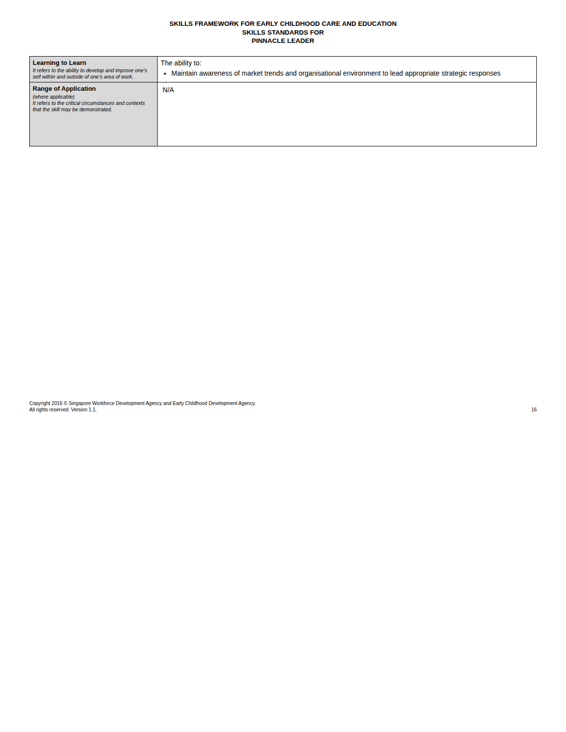SKILLS FRAMEWORK FOR EARLY CHILDHOOD CARE AND EDUCATION
SKILLS STANDARDS FOR
PINNACLE LEADER
| Learning to Learn It refers to the ability to develop and improve one’s self within and outside of one’s area of work. | The ability to: Maintain awareness of market trends and organisational environment to lead appropriate strategic responses |
| Range of Application (where applicable) It refers to the critical circumstances and contexts that the skill may be demonstrated. | N/A |
Copyright 2016 © Singapore Workforce Development Agency and Early Childhood Development Agency.
All rights reserved. Version 1.1. 16